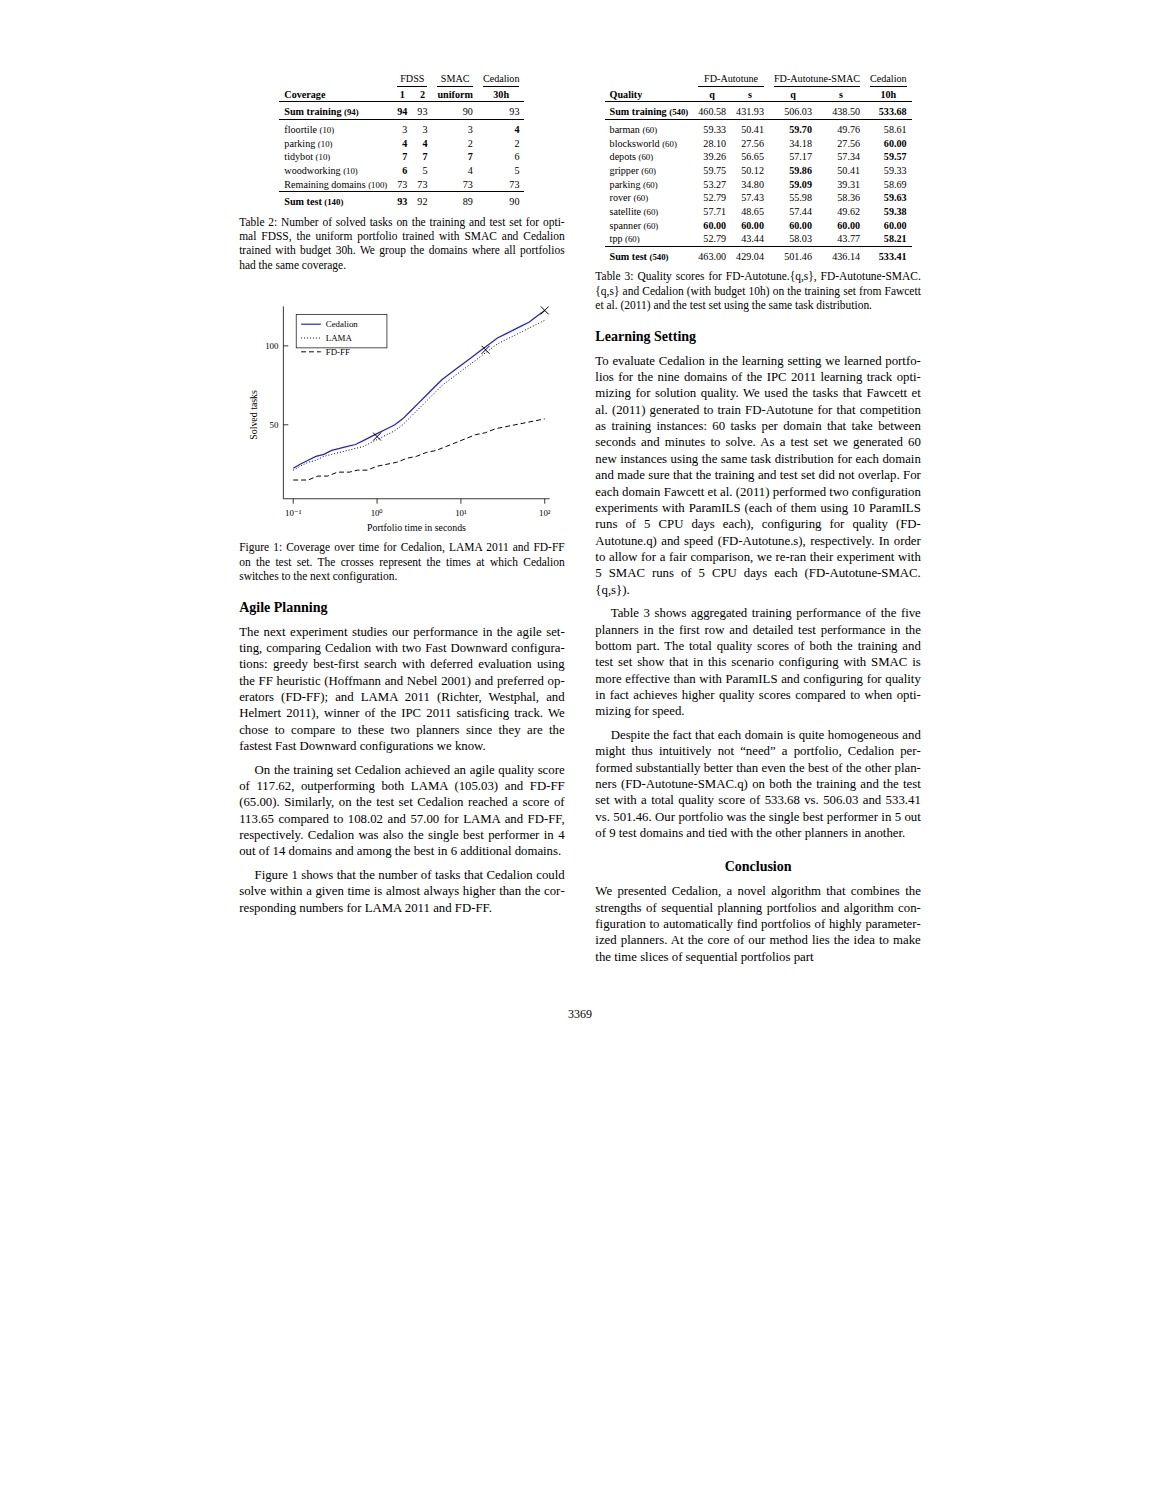| | FDSS | SMAC | Cedalion |
| Coverage | 1 | 2 | uniform | 30h |
| Sum training (94) | 94 | 93 | 90 | 93 |
| floortile (10) | 3 | 3 | 3 | 4 |
| parking (10) | 4 | 4 | 2 | 2 |
| tidybot (10) | 7 | 7 | 7 | 6 |
| woodworking (10) | 6 | 5 | 4 | 5 |
| Remaining domains (100) | 73 | 73 | 73 | 73 |
| Sum test (140) | 93 | 92 | 89 | 90 |
Table 2: Number of solved tasks on the training and test set for optimal FDSS, the uniform portfolio trained with SMAC and Cedalion trained with budget 30h. We group the domains where all portfolios had the same coverage.
100 50 10⁻¹ 10⁰ 10¹ 10² Solved tasks Portfolio time in seconds Cedalion LAMA FD-FF
Figure 1: Coverage over time for Cedalion, LAMA 2011 and FD-FF on the test set. The crosses represent the times at which Cedalion switches to the next configuration.
Agile Planning
The next experiment studies our performance in the agile setting, comparing Cedalion with two Fast Downward configurations: greedy best-first search with deferred evaluation using the FF heuristic (Hoffmann and Nebel 2001) and preferred operators (FD-FF); and LAMA 2011 (Richter, Westphal, and Helmert 2011), winner of the IPC 2011 satisficing track. We chose to compare to these two planners since they are the fastest Fast Downward configurations we know.
On the training set Cedalion achieved an agile quality score of 117.62, outperforming both LAMA (105.03) and FD-FF (65.00). Similarly, on the test set Cedalion reached a score of 113.65 compared to 108.02 and 57.00 for LAMA and FD-FF, respectively. Cedalion was also the single best performer in 4 out of 14 domains and among the best in 6 additional domains.
Figure 1 shows that the number of tasks that Cedalion could solve within a given time is almost always higher than the corresponding numbers for LAMA 2011 and FD-FF.
| | FD-Autotune | FD-Autotune-SMAC | Cedalion |
| Quality | q | s | q | s | 10h |
| Sum training (540) | 460.58 | 431.93 | 506.03 | 438.50 | 533.68 |
| barman (60) | 59.33 | 50.41 | 59.70 | 49.76 | 58.61 |
| blocksworld (60) | 28.10 | 27.56 | 34.18 | 27.56 | 60.00 |
| depots (60) | 39.26 | 56.65 | 57.17 | 57.34 | 59.57 |
| gripper (60) | 59.75 | 50.12 | 59.86 | 50.41 | 59.33 |
| parking (60) | 53.27 | 34.80 | 59.09 | 39.31 | 58.69 |
| rover (60) | 52.79 | 57.43 | 55.98 | 58.36 | 59.63 |
| satellite (60) | 57.71 | 48.65 | 57.44 | 49.62 | 59.38 |
| spanner (60) | 60.00 | 60.00 | 60.00 | 60.00 | 60.00 |
| tpp (60) | 52.79 | 43.44 | 58.03 | 43.77 | 58.21 |
| Sum test (540) | 463.00 | 429.04 | 501.46 | 436.14 | 533.41 |
Table 3: Quality scores for FD-Autotune.{q,s}, FD-Autotune-SMAC.{q,s} and Cedalion (with budget 10h) on the training set from Fawcett et al. (2011) and the test set using the same task distribution.
Learning Setting
To evaluate Cedalion in the learning setting we learned portfolios for the nine domains of the IPC 2011 learning track optimizing for solution quality. We used the tasks that Fawcett et al. (2011) generated to train FD-Autotune for that competition as training instances: 60 tasks per domain that take between seconds and minutes to solve. As a test set we generated 60 new instances using the same task distribution for each domain and made sure that the training and test set did not overlap. For each domain Fawcett et al. (2011) performed two configuration experiments with ParamILS (each of them using 10 ParamILS runs of 5 CPU days each), configuring for quality (FD-Autotune.q) and speed (FD-Autotune.s), respectively. In order to allow for a fair comparison, we re-ran their experiment with 5 SMAC runs of 5 CPU days each (FD-Autotune-SMAC.{q,s}).
Table 3 shows aggregated training performance of the five planners in the first row and detailed test performance in the bottom part. The total quality scores of both the training and test set show that in this scenario configuring with SMAC is more effective than with ParamILS and configuring for quality in fact achieves higher quality scores compared to when optimizing for speed.
Despite the fact that each domain is quite homogeneous and might thus intuitively not “need” a portfolio, Cedalion performed substantially better than even the best of the other planners (FD-Autotune-SMAC.q) on both the training and the test set with a total quality score of 533.68 vs. 506.03 and 533.41 vs. 501.46. Our portfolio was the single best performer in 5 out of 9 test domains and tied with the other planners in another.
Conclusion
We presented Cedalion, a novel algorithm that combines the strengths of sequential planning portfolios and algorithm configuration to automatically find portfolios of highly parameterized planners. At the core of our method lies the idea to make the time slices of sequential portfolios part
3369